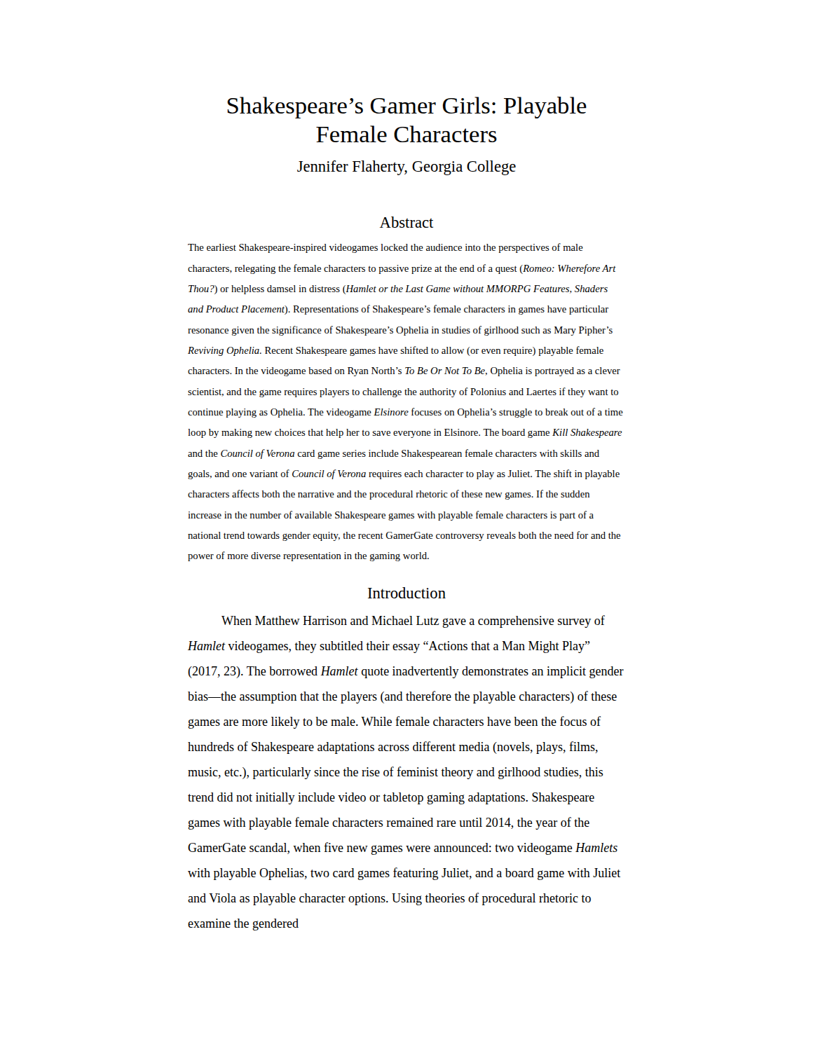Shakespeare’s Gamer Girls: Playable Female Characters
Jennifer Flaherty, Georgia College
Abstract
The earliest Shakespeare-inspired videogames locked the audience into the perspectives of male characters, relegating the female characters to passive prize at the end of a quest (Romeo: Wherefore Art Thou?) or helpless damsel in distress (Hamlet or the Last Game without MMORPG Features, Shaders and Product Placement). Representations of Shakespeare’s female characters in games have particular resonance given the significance of Shakespeare’s Ophelia in studies of girlhood such as Mary Pipher’s Reviving Ophelia. Recent Shakespeare games have shifted to allow (or even require) playable female characters. In the videogame based on Ryan North’s To Be Or Not To Be, Ophelia is portrayed as a clever scientist, and the game requires players to challenge the authority of Polonius and Laertes if they want to continue playing as Ophelia. The videogame Elsinore focuses on Ophelia’s struggle to break out of a time loop by making new choices that help her to save everyone in Elsinore. The board game Kill Shakespeare and the Council of Verona card game series include Shakespearean female characters with skills and goals, and one variant of Council of Verona requires each character to play as Juliet. The shift in playable characters affects both the narrative and the procedural rhetoric of these new games. If the sudden increase in the number of available Shakespeare games with playable female characters is part of a national trend towards gender equity, the recent GamerGate controversy reveals both the need for and the power of more diverse representation in the gaming world.
Introduction
When Matthew Harrison and Michael Lutz gave a comprehensive survey of Hamlet videogames, they subtitled their essay “Actions that a Man Might Play” (2017, 23). The borrowed Hamlet quote inadvertently demonstrates an implicit gender bias—the assumption that the players (and therefore the playable characters) of these games are more likely to be male. While female characters have been the focus of hundreds of Shakespeare adaptations across different media (novels, plays, films, music, etc.), particularly since the rise of feminist theory and girlhood studies, this trend did not initially include video or tabletop gaming adaptations. Shakespeare games with playable female characters remained rare until 2014, the year of the GamerGate scandal, when five new games were announced: two videogame Hamlets with playable Ophelias, two card games featuring Juliet, and a board game with Juliet and Viola as playable character options. Using theories of procedural rhetoric to examine the gendered